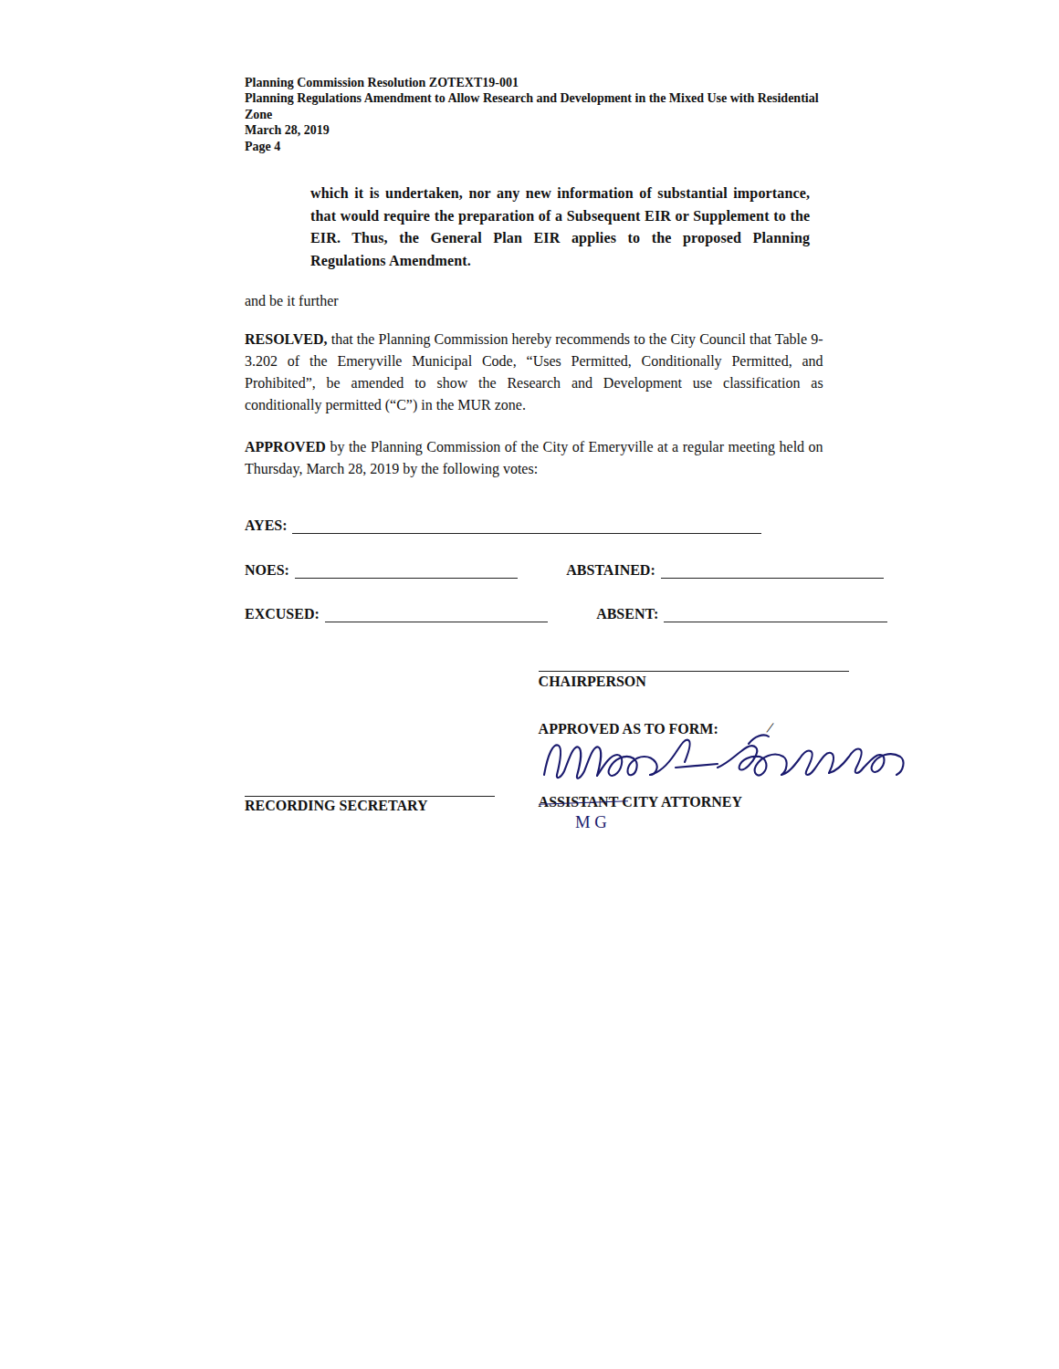Planning Commission Resolution ZOTEXT19-001 Planning Regulations Amendment to Allow Research and Development in the Mixed Use with Residential Zone March 28, 2019 Page 4
which it is undertaken, nor any new information of substantial importance, that would require the preparation of a Subsequent EIR or Supplement to the EIR. Thus, the General Plan EIR applies to the proposed Planning Regulations Amendment.
and be it further
RESOLVED, that the Planning Commission hereby recommends to the City Council that Table 9-3.202 of the Emeryville Municipal Code, “Uses Permitted, Conditionally Permitted, and Prohibited”, be amended to show the Research and Development use classification as conditionally permitted (“C”) in the MUR zone.
APPROVED by the Planning Commission of the City of Emeryville at a regular meeting held on Thursday, March 28, 2019 by the following votes:
AYES:
NOES: ABSTAINED:
EXCUSED: ABSENT:
CHAIRPERSON
APPROVED AS TO FORM:/
RECORDING SECRETARY
ASSISTANT CITY ATTORNEY
M G